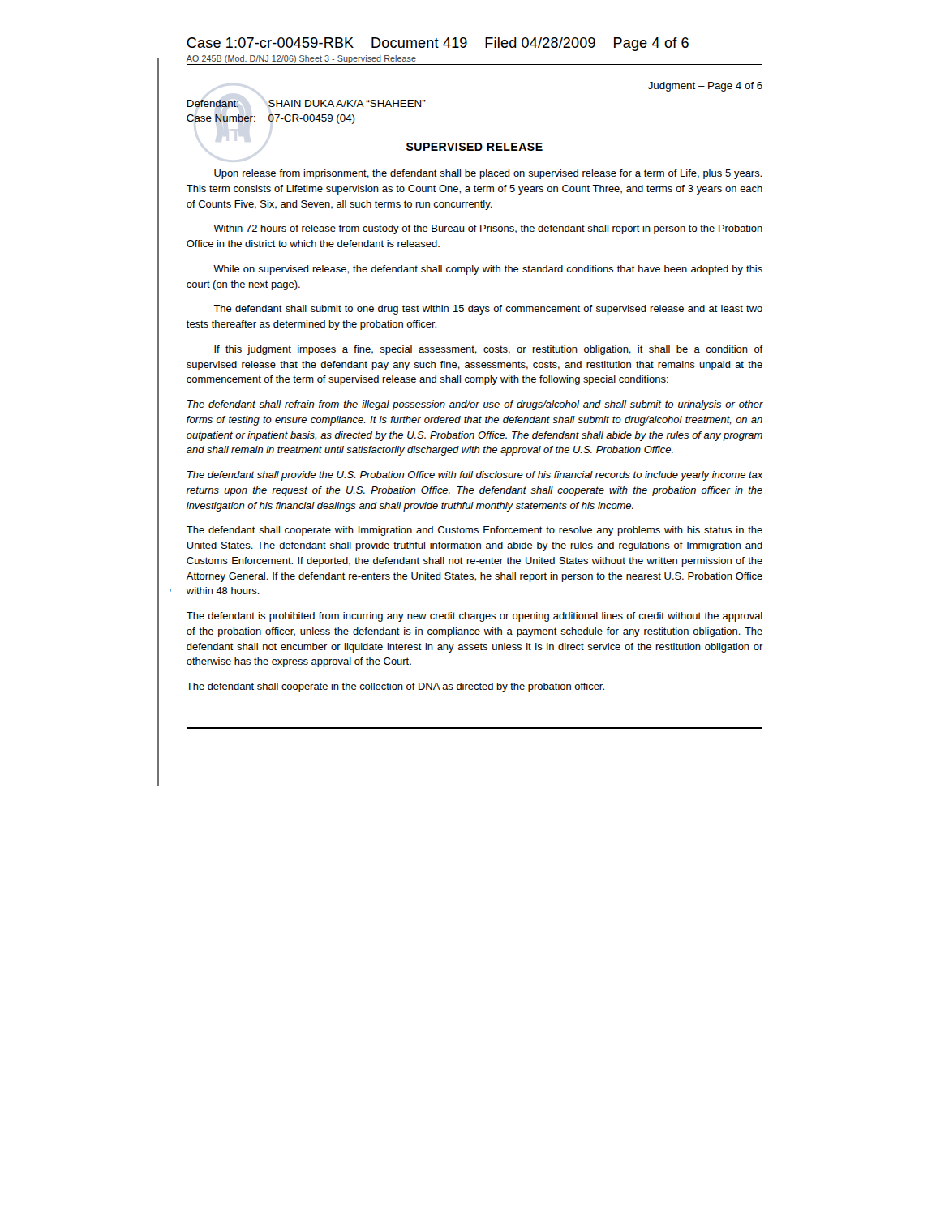Case 1:07-cr-00459-RBK Document 419 Filed 04/28/2009 Page 4 of 6
AO 245B (Mod. D/NJ 12/06) Sheet 3 - Supervised Release
IT
Judgment – Page 4 of 6
Defendant: SHAIN DUKA A/K/A “SHAHEEN”
Case Number: 07-CR-00459 (04)
SUPERVISED RELEASE
Upon release from imprisonment, the defendant shall be placed on supervised release for a term of Life, plus 5 years. This term consists of Lifetime supervision as to Count One, a term of 5 years on Count Three, and terms of 3 years on each of Counts Five, Six, and Seven, all such terms to run concurrently.
Within 72 hours of release from custody of the Bureau of Prisons, the defendant shall report in person to the Probation Office in the district to which the defendant is released.
While on supervised release, the defendant shall comply with the standard conditions that have been adopted by this court (on the next page).
The defendant shall submit to one drug test within 15 days of commencement of supervised release and at least two tests thereafter as determined by the probation officer.
If this judgment imposes a fine, special assessment, costs, or restitution obligation, it shall be a condition of supervised release that the defendant pay any such fine, assessments, costs, and restitution that remains unpaid at the commencement of the term of supervised release and shall comply with the following special conditions:
The defendant shall refrain from the illegal possession and/or use of drugs/alcohol and shall submit to urinalysis or other forms of testing to ensure compliance. It is further ordered that the defendant shall submit to drug/alcohol treatment, on an outpatient or inpatient basis, as directed by the U.S. Probation Office. The defendant shall abide by the rules of any program and shall remain in treatment until satisfactorily discharged with the approval of the U.S. Probation Office.
The defendant shall provide the U.S. Probation Office with full disclosure of his financial records to include yearly income tax returns upon the request of the U.S. Probation Office. The defendant shall cooperate with the probation officer in the investigation of his financial dealings and shall provide truthful monthly statements of his income.
The defendant shall cooperate with Immigration and Customs Enforcement to resolve any problems with his status in the United States. The defendant shall provide truthful information and abide by the rules and regulations of Immigration and Customs Enforcement. If deported, the defendant shall not re-enter the United States without the written permission of the Attorney General. If the defendant re-enters the United States, he shall report in person to the nearest U.S. Probation Office within 48 hours.
The defendant is prohibited from incurring any new credit charges or opening additional lines of credit without the approval of the probation officer, unless the defendant is in compliance with a payment schedule for any restitution obligation. The defendant shall not encumber or liquidate interest in any assets unless it is in direct service of the restitution obligation or otherwise has the express approval of the Court.
The defendant shall cooperate in the collection of DNA as directed by the probation officer.
'